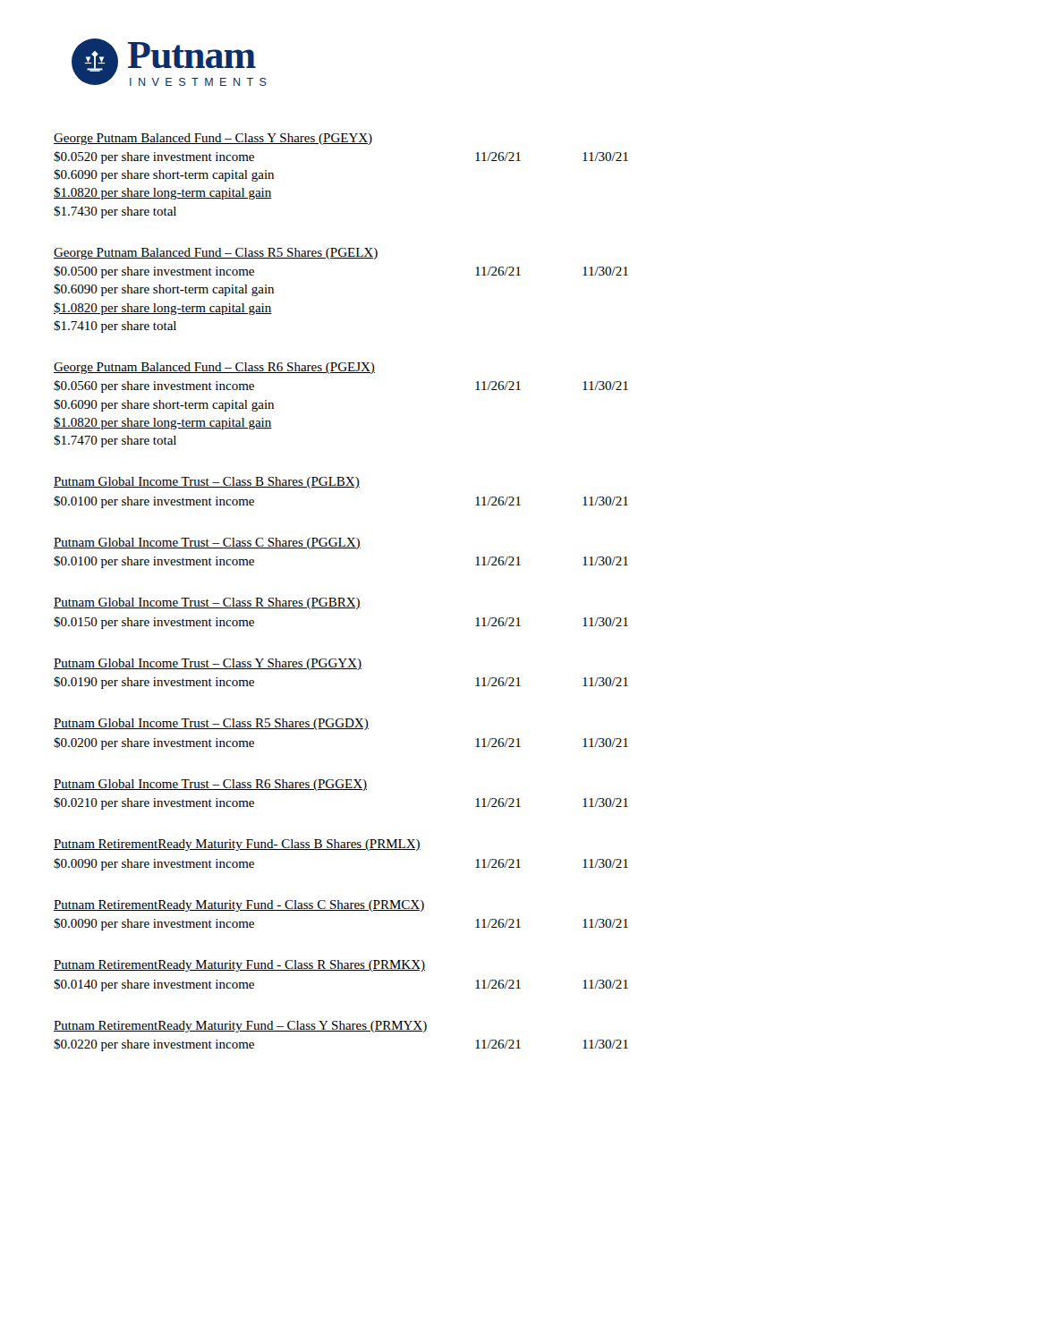Putnam
INVESTMENTS
George Putnam Balanced Fund – Class Y Shares (PGEYX)
| $0.0520 per share investment income | 11/26/21 | 11/30/21 |
| $0.6090 per share short-term capital gain | | |
| $1.0820 per share long-term capital gain | | |
| $1.7430 per share total | | |
George Putnam Balanced Fund – Class R5 Shares (PGELX)
| $0.0500 per share investment income | 11/26/21 | 11/30/21 |
| $0.6090 per share short-term capital gain | | |
| $1.0820 per share long-term capital gain | | |
| $1.7410 per share total | | |
George Putnam Balanced Fund – Class R6 Shares (PGEJX)
| $0.0560 per share investment income | 11/26/21 | 11/30/21 |
| $0.6090 per share short-term capital gain | | |
| $1.0820 per share long-term capital gain | | |
| $1.7470 per share total | | |
Putnam Global Income Trust – Class B Shares (PGLBX)
| $0.0100 per share investment income | 11/26/21 | 11/30/21 |
Putnam Global Income Trust – Class C Shares (PGGLX)
| $0.0100 per share investment income | 11/26/21 | 11/30/21 |
Putnam Global Income Trust – Class R Shares (PGBRX)
| $0.0150 per share investment income | 11/26/21 | 11/30/21 |
Putnam Global Income Trust – Class Y Shares (PGGYX)
| $0.0190 per share investment income | 11/26/21 | 11/30/21 |
Putnam Global Income Trust – Class R5 Shares (PGGDX)
| $0.0200 per share investment income | 11/26/21 | 11/30/21 |
Putnam Global Income Trust – Class R6 Shares (PGGEX)
| $0.0210 per share investment income | 11/26/21 | 11/30/21 |
Putnam RetirementReady Maturity Fund- Class B Shares (PRMLX)
| $0.0090 per share investment income | 11/26/21 | 11/30/21 |
Putnam RetirementReady Maturity Fund - Class C Shares (PRMCX)
| $0.0090 per share investment income | 11/26/21 | 11/30/21 |
Putnam RetirementReady Maturity Fund - Class R Shares (PRMKX)
| $0.0140 per share investment income | 11/26/21 | 11/30/21 |
Putnam RetirementReady Maturity Fund – Class Y Shares (PRMYX)
| $0.0220 per share investment income | 11/26/21 | 11/30/21 |